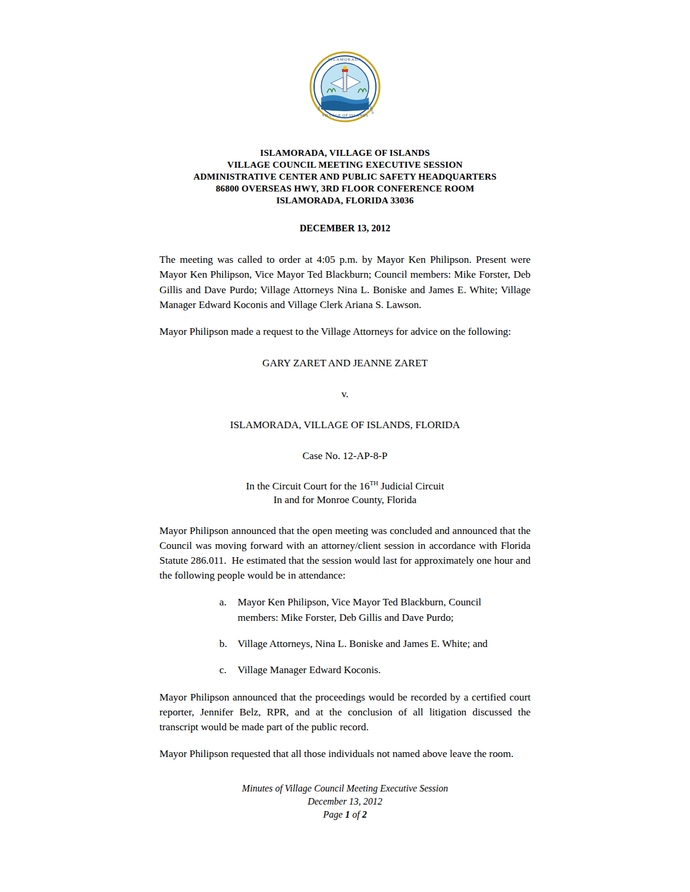ISLAMORADA VILLAGE OF ISLANDS 1997 FLORIDA
Islamorada, Village of Islands
Village Council Meeting Executive Session
Administrative Center and Public Safety Headquarters
86800 Overseas Hwy, 3rd Floor Conference Room
Islamorada, Florida 33036
DECEMBER 13, 2012
The meeting was called to order at 4:05 p.m. by Mayor Ken Philipson. Present were Mayor Ken Philipson, Vice Mayor Ted Blackburn; Council members: Mike Forster, Deb Gillis and Dave Purdo; Village Attorneys Nina L. Boniske and James E. White; Village Manager Edward Koconis and Village Clerk Ariana S. Lawson.
Mayor Philipson made a request to the Village Attorneys for advice on the following:
Gary Zaret and Jeanne Zaret
v.
Islamorada, Village of Islands, Florida
Case No. 12-AP-8-P
In the Circuit Court for the 16TH Judicial Circuit
In and for Monroe County, Florida
Mayor Philipson announced that the open meeting was concluded and announced that the Council was moving forward with an attorney/client session in accordance with Florida Statute 286.011. He estimated that the session would last for approximately one hour and the following people would be in attendance:
a. Mayor Ken Philipson, Vice Mayor Ted Blackburn, Council members: Mike Forster, Deb Gillis and Dave Purdo;
b. Village Attorneys, Nina L. Boniske and James E. White; and
c. Village Manager Edward Koconis.
Mayor Philipson announced that the proceedings would be recorded by a certified court reporter, Jennifer Belz, RPR, and at the conclusion of all litigation discussed the transcript would be made part of the public record.
Mayor Philipson requested that all those individuals not named above leave the room.
Minutes of Village Council Meeting Executive Session
December 13, 2012
Page 1 of 2